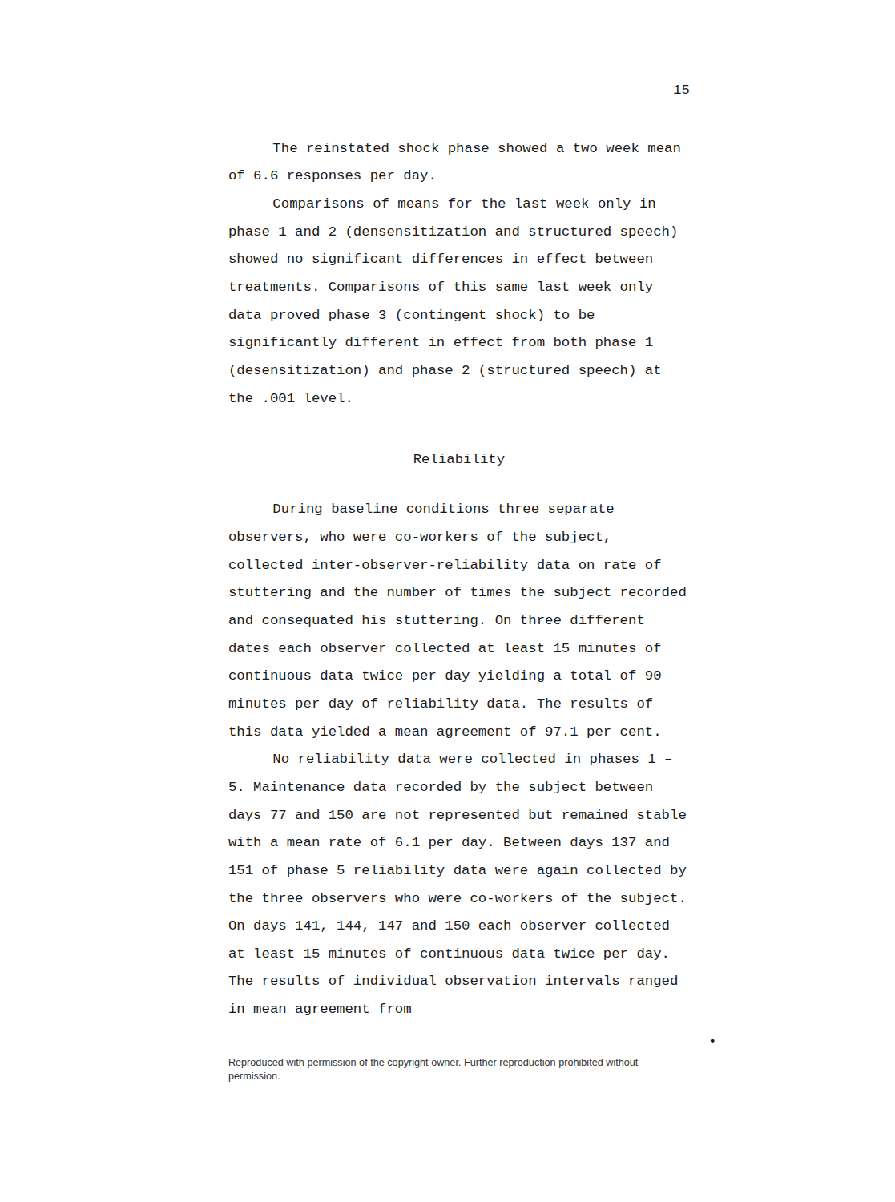15
The reinstated shock phase showed a two week mean of 6.6 responses per day.
Comparisons of means for the last week only in phase 1 and 2 (densensitization and structured speech) showed no significant differences in effect between treatments. Comparisons of this same last week only data proved phase 3 (contingent shock) to be significantly different in effect from both phase 1 (desensitization) and phase 2 (structured speech) at the .001 level.
Reliability
During baseline conditions three separate observers, who were co-workers of the subject, collected inter-observer-reliability data on rate of stuttering and the number of times the subject recorded and consequated his stuttering. On three different dates each observer collected at least 15 minutes of continuous data twice per day yielding a total of 90 minutes per day of reliability data. The results of this data yielded a mean agreement of 97.1 per cent.
No reliability data were collected in phases 1 – 5. Maintenance data recorded by the subject between days 77 and 150 are not represented but remained stable with a mean rate of 6.1 per day. Between days 137 and 151 of phase 5 reliability data were again collected by the three observers who were co-workers of the subject. On days 141, 144, 147 and 150 each observer collected at least 15 minutes of continuous data twice per day. The results of individual observation intervals ranged in mean agreement from
Reproduced with permission of the copyright owner. Further reproduction prohibited without permission.
•